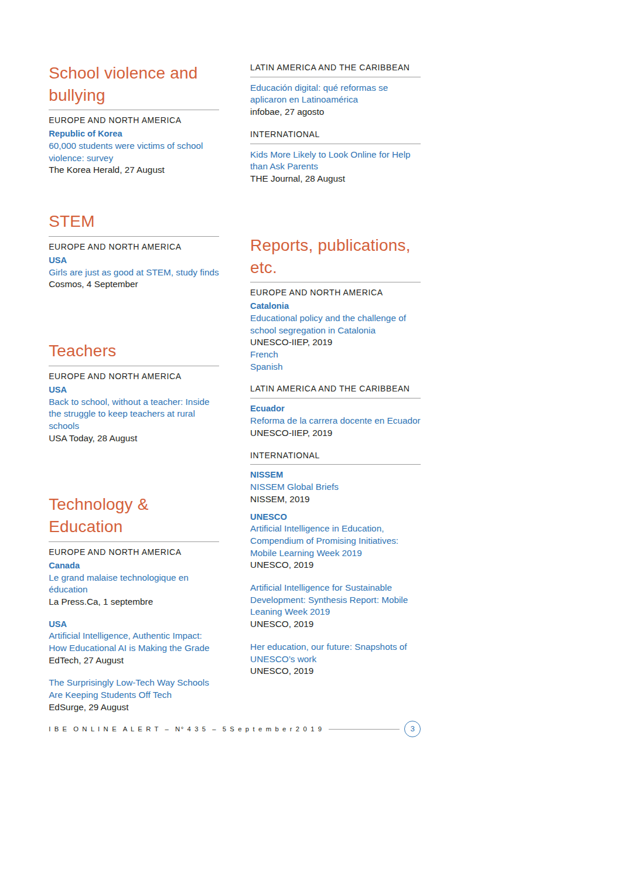School violence and bullying
EUROPE AND NORTH AMERICA
Republic of Korea
60,000 students were victims of school violence: survey The Korea Herald, 27 August
STEM
EUROPE AND NORTH AMERICA
USA
Girls are just as good at STEM, study finds Cosmos, 4 September
Teachers
EUROPE AND NORTH AMERICA
USA
Back to school, without a teacher: Inside the struggle to keep teachers at rural schools USA Today, 28 August
Technology & Education
EUROPE AND NORTH AMERICA
Canada
Le grand malaise technologique en éducation La Press.Ca, 1 septembre
USA
Artificial Intelligence, Authentic Impact: How Educational AI is Making the Grade EdTech, 27 August
The Surprisingly Low-Tech Way Schools Are Keeping Students Off Tech EdSurge, 29 August
LATIN AMERICA AND THE CARIBBEAN
Educación digital: qué reformas se aplicaron en Latinoamérica infobae, 27 agosto
INTERNATIONAL
Kids More Likely to Look Online for Help than Ask Parents THE Journal, 28 August
Reports, publications, etc.
EUROPE AND NORTH AMERICA
Catalonia
Educational policy and the challenge of school segregation in Catalonia UNESCO-IIEP, 2019 French Spanish
LATIN AMERICA AND THE CARIBBEAN
Ecuador
Reforma de la carrera docente en Ecuador UNESCO-IIEP, 2019
INTERNATIONAL
NISSEM
NISSEM Global Briefs NISSEM, 2019
UNESCO
Artificial Intelligence in Education, Compendium of Promising Initiatives: Mobile Learning Week 2019 UNESCO, 2019
Artificial Intelligence for Sustainable Development: Synthesis Report: Mobile Leaning Week 2019 UNESCO, 2019
Her education, our future: Snapshots of UNESCO’s work UNESCO, 2019
I B E O N L I N E A L E R T – N° 4 3 5 – 5 S e p t e m b e r 2 0 1 9 3